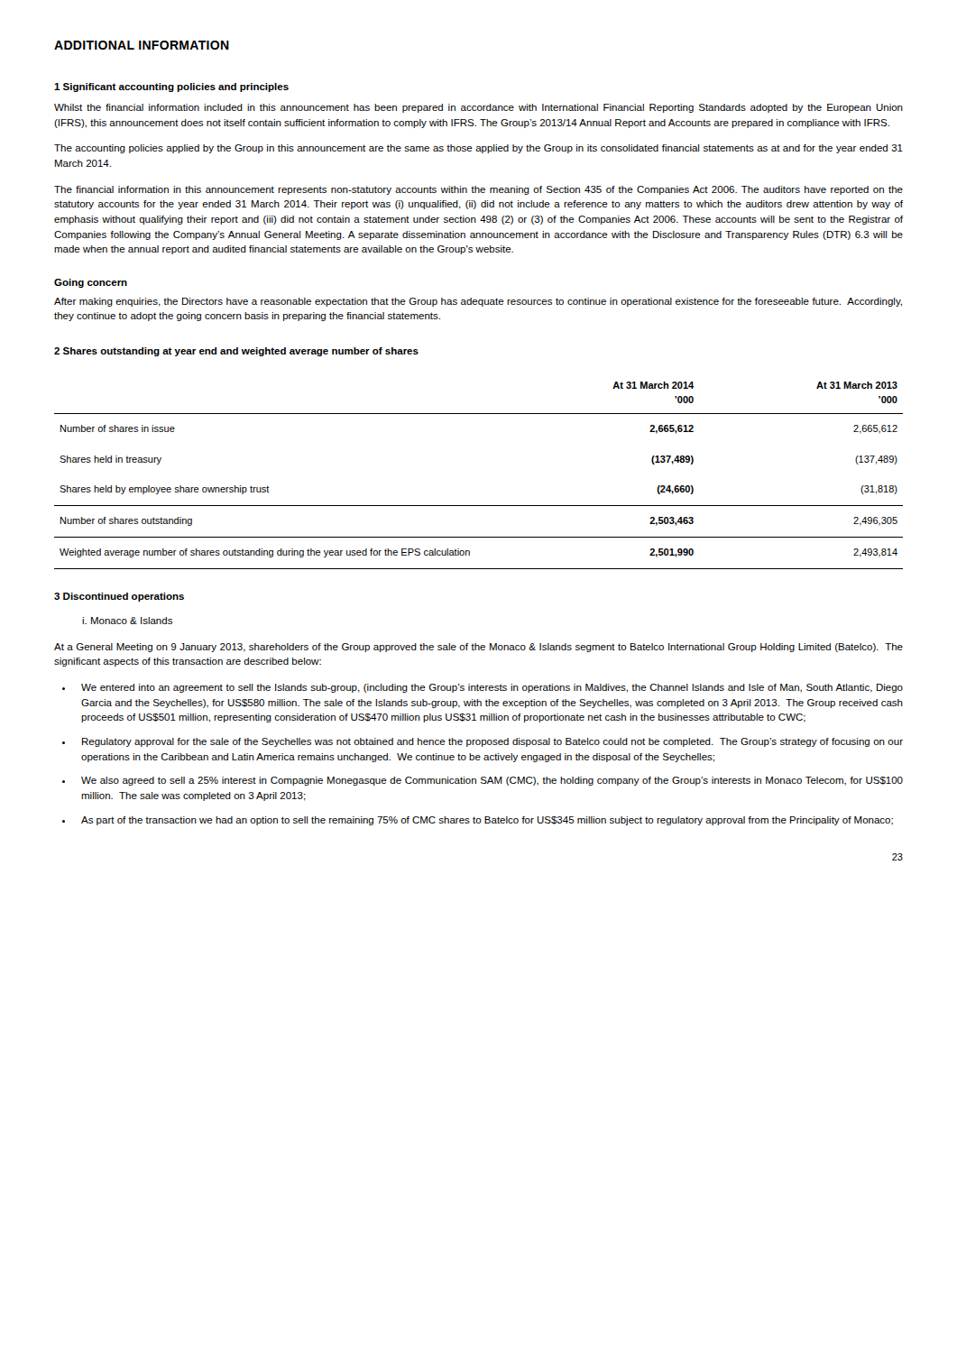ADDITIONAL INFORMATION
1 Significant accounting policies and principles
Whilst the financial information included in this announcement has been prepared in accordance with International Financial Reporting Standards adopted by the European Union (IFRS), this announcement does not itself contain sufficient information to comply with IFRS. The Group’s 2013/14 Annual Report and Accounts are prepared in compliance with IFRS.
The accounting policies applied by the Group in this announcement are the same as those applied by the Group in its consolidated financial statements as at and for the year ended 31 March 2014.
The financial information in this announcement represents non-statutory accounts within the meaning of Section 435 of the Companies Act 2006. The auditors have reported on the statutory accounts for the year ended 31 March 2014. Their report was (i) unqualified, (ii) did not include a reference to any matters to which the auditors drew attention by way of emphasis without qualifying their report and (iii) did not contain a statement under section 498 (2) or (3) of the Companies Act 2006. These accounts will be sent to the Registrar of Companies following the Company’s Annual General Meeting. A separate dissemination announcement in accordance with the Disclosure and Transparency Rules (DTR) 6.3 will be made when the annual report and audited financial statements are available on the Group's website.
Going concern
After making enquiries, the Directors have a reasonable expectation that the Group has adequate resources to continue in operational existence for the foreseeable future. Accordingly, they continue to adopt the going concern basis in preparing the financial statements.
2 Shares outstanding at year end and weighted average number of shares
| | At 31 March 2014 ’000 | At 31 March 2013 ’000 |
| --- | --- | --- |
| Number of shares in issue | 2,665,612 | 2,665,612 |
| Shares held in treasury | (137,489) | (137,489) |
| Shares held by employee share ownership trust | (24,660) | (31,818) |
| Number of shares outstanding | 2,503,463 | 2,496,305 |
| Weighted average number of shares outstanding during the year used for the EPS calculation | 2,501,990 | 2,493,814 |
3 Discontinued operations
Monaco & Islands
At a General Meeting on 9 January 2013, shareholders of the Group approved the sale of the Monaco & Islands segment to Batelco International Group Holding Limited (Batelco). The significant aspects of this transaction are described below:
We entered into an agreement to sell the Islands sub-group, (including the Group’s interests in operations in Maldives, the Channel Islands and Isle of Man, South Atlantic, Diego Garcia and the Seychelles), for US$580 million. The sale of the Islands sub-group, with the exception of the Seychelles, was completed on 3 April 2013. The Group received cash proceeds of US$501 million, representing consideration of US$470 million plus US$31 million of proportionate net cash in the businesses attributable to CWC;
Regulatory approval for the sale of the Seychelles was not obtained and hence the proposed disposal to Batelco could not be completed. The Group’s strategy of focusing on our operations in the Caribbean and Latin America remains unchanged. We continue to be actively engaged in the disposal of the Seychelles;
We also agreed to sell a 25% interest in Compagnie Monegasque de Communication SAM (CMC), the holding company of the Group’s interests in Monaco Telecom, for US$100 million. The sale was completed on 3 April 2013;
As part of the transaction we had an option to sell the remaining 75% of CMC shares to Batelco for US$345 million subject to regulatory approval from the Principality of Monaco;
23